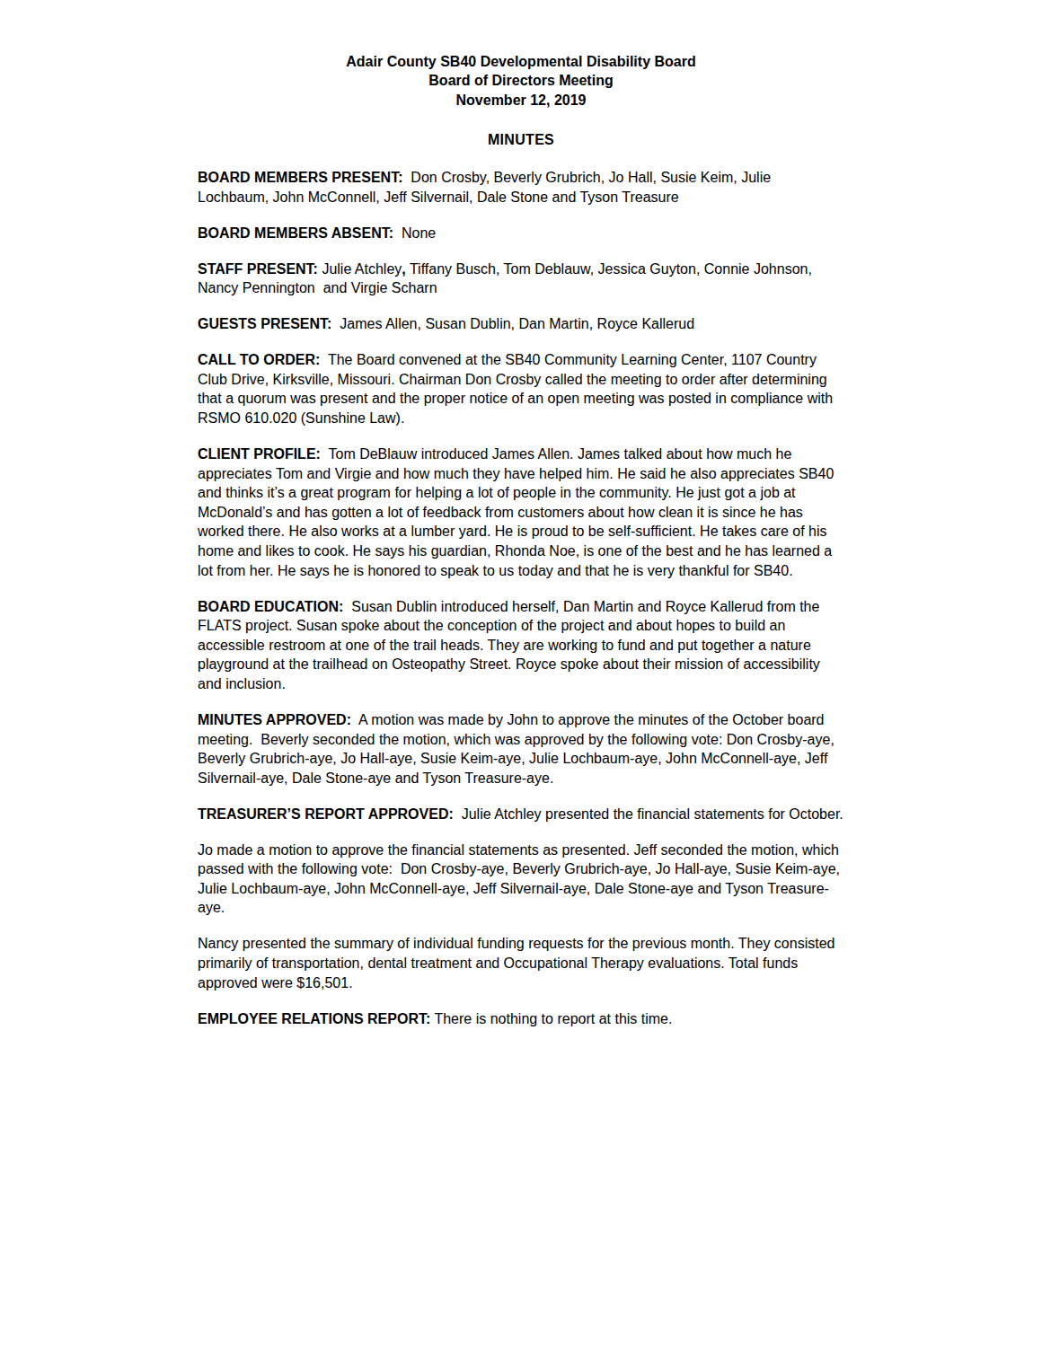Adair County SB40 Developmental Disability Board
Board of Directors Meeting
November 12, 2019
MINUTES
BOARD MEMBERS PRESENT: Don Crosby, Beverly Grubrich, Jo Hall, Susie Keim, Julie Lochbaum, John McConnell, Jeff Silvernail, Dale Stone and Tyson Treasure
BOARD MEMBERS ABSENT: None
STAFF PRESENT: Julie Atchley, Tiffany Busch, Tom Deblauw, Jessica Guyton, Connie Johnson, Nancy Pennington and Virgie Scharn
GUESTS PRESENT: James Allen, Susan Dublin, Dan Martin, Royce Kallerud
CALL TO ORDER: The Board convened at the SB40 Community Learning Center, 1107 Country Club Drive, Kirksville, Missouri. Chairman Don Crosby called the meeting to order after determining that a quorum was present and the proper notice of an open meeting was posted in compliance with RSMO 610.020 (Sunshine Law).
CLIENT PROFILE: Tom DeBlauw introduced James Allen. James talked about how much he appreciates Tom and Virgie and how much they have helped him. He said he also appreciates SB40 and thinks it’s a great program for helping a lot of people in the community. He just got a job at McDonald’s and has gotten a lot of feedback from customers about how clean it is since he has worked there. He also works at a lumber yard. He is proud to be self-sufficient. He takes care of his home and likes to cook. He says his guardian, Rhonda Noe, is one of the best and he has learned a lot from her. He says he is honored to speak to us today and that he is very thankful for SB40.
BOARD EDUCATION: Susan Dublin introduced herself, Dan Martin and Royce Kallerud from the FLATS project. Susan spoke about the conception of the project and about hopes to build an accessible restroom at one of the trail heads. They are working to fund and put together a nature playground at the trailhead on Osteopathy Street. Royce spoke about their mission of accessibility and inclusion.
MINUTES APPROVED: A motion was made by John to approve the minutes of the October board meeting. Beverly seconded the motion, which was approved by the following vote: Don Crosby-aye, Beverly Grubrich-aye, Jo Hall-aye, Susie Keim-aye, Julie Lochbaum-aye, John McConnell-aye, Jeff Silvernail-aye, Dale Stone-aye and Tyson Treasure-aye.
TREASURER’S REPORT APPROVED: Julie Atchley presented the financial statements for October.
Jo made a motion to approve the financial statements as presented. Jeff seconded the motion, which passed with the following vote: Don Crosby-aye, Beverly Grubrich-aye, Jo Hall-aye, Susie Keim-aye, Julie Lochbaum-aye, John McConnell-aye, Jeff Silvernail-aye, Dale Stone-aye and Tyson Treasure-aye.
Nancy presented the summary of individual funding requests for the previous month. They consisted primarily of transportation, dental treatment and Occupational Therapy evaluations. Total funds approved were $16,501.
EMPLOYEE RELATIONS REPORT: There is nothing to report at this time.